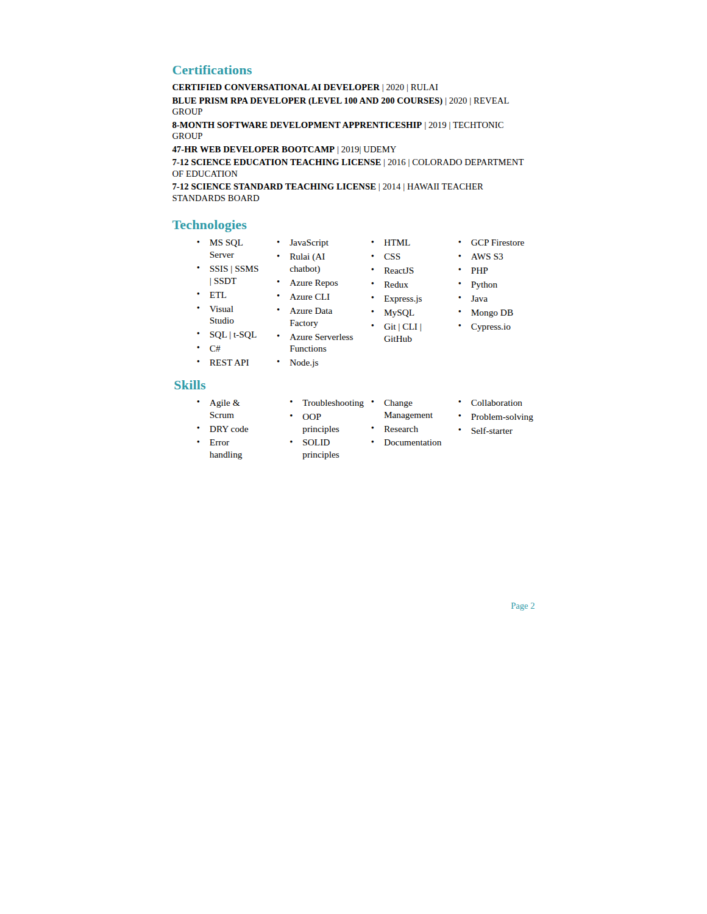Certifications
Certified Conversational AI Developer | 2020 | Rulai
Blue Prism RPA Developer (Level 100 and 200 courses) | 2020 | Reveal Group
8-Month Software Development Apprenticeship | 2019 | Techtonic Group
47-hr Web Developer Bootcamp | 2019| Udemy
7-12 Science Education Teaching License | 2016 | Colorado Department of Education
7-12 Science Standard Teaching License | 2014 | Hawaii Teacher Standards Board
Technologies
MS SQL Server
SSIS | SSMS | SSDT
ETL
Visual Studio
SQL | t-SQL
C#
REST API
JavaScript
Rulai (AI chatbot)
Azure Repos
Azure CLI
Azure Data Factory
Azure Serverless Functions
Node.js
HTML
CSS
ReactJS
Redux
Express.js
MySQL
Git | CLI | GitHub
GCP Firestore
AWS S3
PHP
Python
Java
Mongo DB
Cypress.io
Skills
Agile & Scrum
DRY code
Error handling
Troubleshooting
OOP principles
SOLID principles
Change Management
Research
Documentation
Collaboration
Problem-solving
Self-starter
Page 2